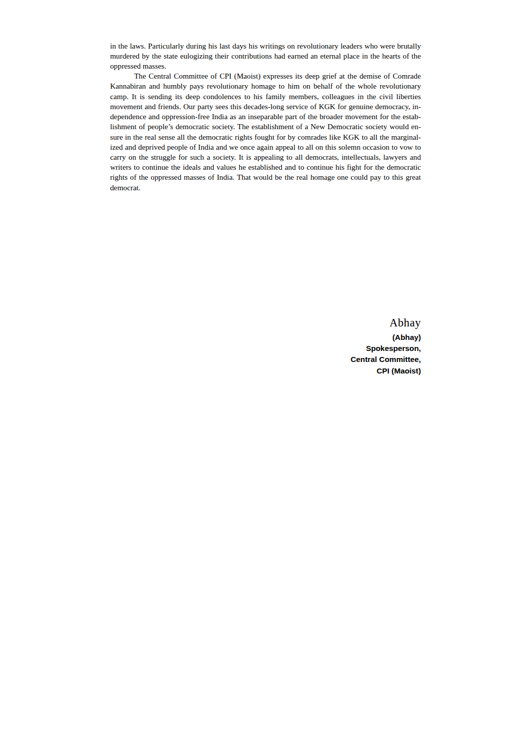in the laws. Particularly during his last days his writings on revolutionary leaders who were brutally murdered by the state eulogizing their contributions had earned an eternal place in the hearts of the oppressed masses.
The Central Committee of CPI (Maoist) expresses its deep grief at the demise of Comrade Kannabiran and humbly pays revolutionary homage to him on behalf of the whole revolutionary camp. It is sending its deep condolences to his family members, colleagues in the civil liberties movement and friends. Our party sees this decades-long service of KGK for genuine democracy, independence and oppression-free India as an inseparable part of the broader movement for the establishment of people’s democratic society. The establishment of a New Democratic society would ensure in the real sense all the democratic rights fought for by comrades like KGK to all the marginalized and deprived people of India and we once again appeal to all on this solemn occasion to vow to carry on the struggle for such a society. It is appealing to all democrats, intellectuals, lawyers and writers to continue the ideals and values he established and to continue his fight for the democratic rights of the oppressed masses of India. That would be the real homage one could pay to this great democrat.
Abhay
(Abhay)
Spokesperson,
Central Committee,
CPI (Maoist)